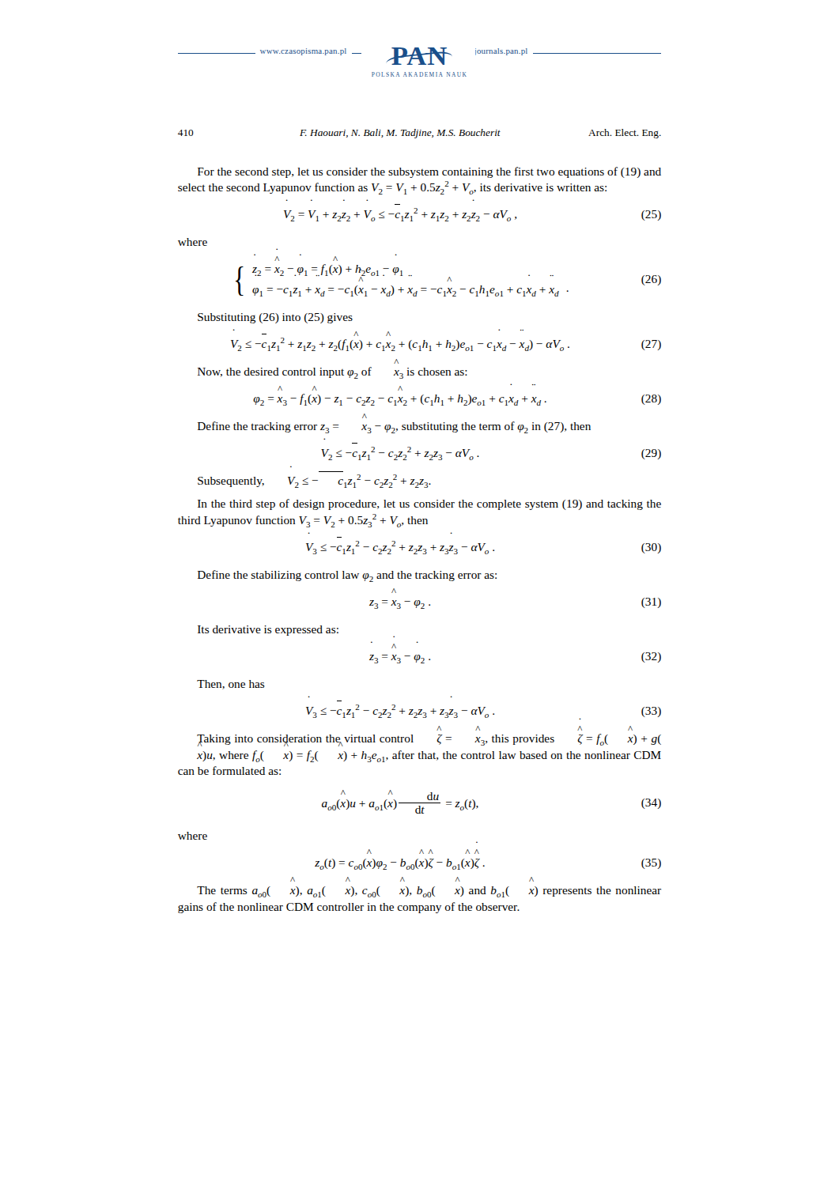www.czasopisma.pan.pl
www.journals.pan.pl
PAN
POLSKA AKADEMIA NAUK
410
F. Haouari, N. Bali, M. Tadjine, M.S. Boucherit
Arch. Elect. Eng.
For the second step, let us consider the subsystem containing the first two equations of (19) and select the second Lyapunov function as V2 = V1 + 0.5z22 + Vo, its derivative is written as:
V2 = V1 + z2z2 + Vo ≤ −c1z12 + z1z2 + z2z2 − αVo ,
(25)
where
{ z2 = x2 − φ1 = f1(x) + h2eo1 − φ1 φ1 = −c1z1 + xd = −c1(x1 − xd) + xd = −c1x2 − c1h1eo1 + c1xd + xd .
(26)
Substituting (26) into (25) gives
V2 ≤ −c1z12 + z1z2 + z2(f1(x) + c1x2 + (c1h1 + h2)eo1 − c1xd − xd) − αVo .
(27)
Now, the desired control input φ2 of x3 is chosen as:
φ2 = x3 − f1(x) − z1 − c2z2 − c1x2 + (c1h1 + h2)eo1 + c1xd + xd .
(28)
Define the tracking error z3 = x3 − φ2, substituting the term of φ2 in (27), then
V2 ≤ −c1z12 − c2z22 + z2z3 − αVo .
(29)
Subsequently, V2 ≤ −c1z12 − c2z22 + z2z3.
In the third step of design procedure, let us consider the complete system (19) and tacking the third Lyapunov function V3 = V2 + 0.5z32 + Vo, then
V3 ≤ −c1z12 − c2z22 + z2z3 + z3z3 − αVo .
(30)
Define the stabilizing control law φ2 and the tracking error as:
z3 = x3 − φ2 .
(31)
Its derivative is expressed as:
z3 = x3 − φ2 .
(32)
Then, one has
V3 ≤ −c1z12 − c2z22 + z2z3 + z3z3 − αVo .
(33)
Taking into consideration the virtual control ζ = x3, this provides ζ = fo(x) + g(x)u, where fo(x) = f2(x) + h3eo1, after that, the control law based on the nonlinear CDM can be formulated as:
ao0(x)u + ao1(x)du dt = zo(t),
(34)
where
zo(t) = co0(x)φ2 − bo0(x)ζ − bo1(x)ζ .
(35)
The terms ao0(x), ao1(x), co0(x), bo0(x) and bo1(x) represents the nonlinear gains of the nonlinear CDM controller in the company of the observer.